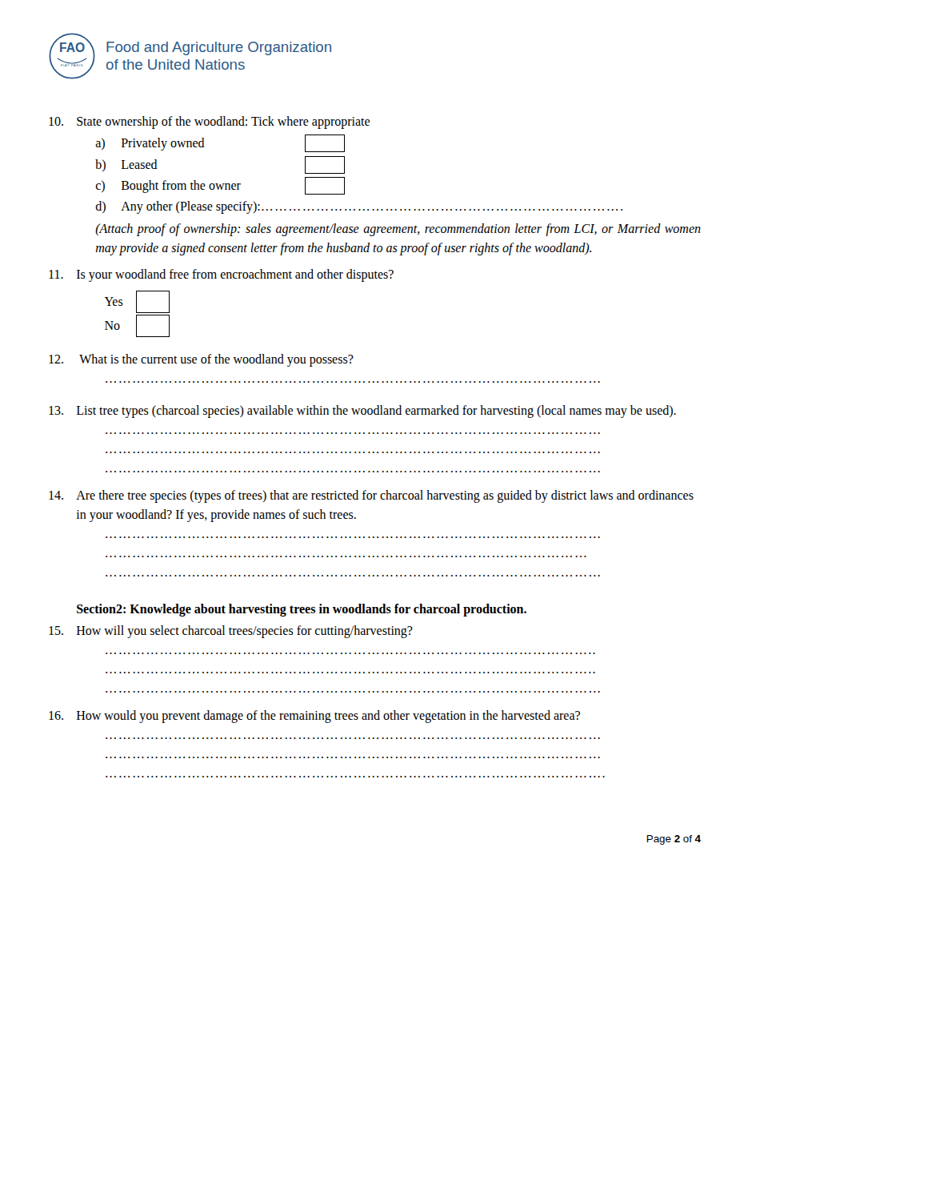FAO FIAT PANIS
Food and Agriculture Organization
of the United Nations
State ownership of the woodland: Tick where appropriate
Privately owned
Leased
Bought from the owner
Any other (Please specify):…………………………………………………………………….
(Attach proof of ownership: sales agreement/lease agreement, recommendation letter from LCI, or Married women may provide a signed consent letter from the husband to as proof of user rights of the woodland).
Is your woodland free from encroachment and other disputes?
Yes
No
What is the current use of the woodland you possess?
………………………………………………………………………………………………
List tree types (charcoal species) available within the woodland earmarked for harvesting (local names may be used).
……………………………………………………………………………………………… ……………………………………………………………………………………………… ………………………………………………………………………………………………
Are there tree species (types of trees) that are restricted for charcoal harvesting as guided by district laws and ordinances in your woodland? If yes, provide names of such trees.
……………………………………………………………………………………………… …………………………………………………………………………………………… ………………………………………………………………………………………………
Section2: Knowledge about harvesting trees in woodlands for charcoal production.
How will you select charcoal trees/species for cutting/harvesting?
…………………………………………………………………………………………….. …………………………………………………………………………………………….. ………………………………………………………………………………………………
How would you prevent damage of the remaining trees and other vegetation in the harvested area?
……………………………………………………………………………………………… ……………………………………………………………………………………………… ……………………………………………………………………………………………….
Page 2 of 4